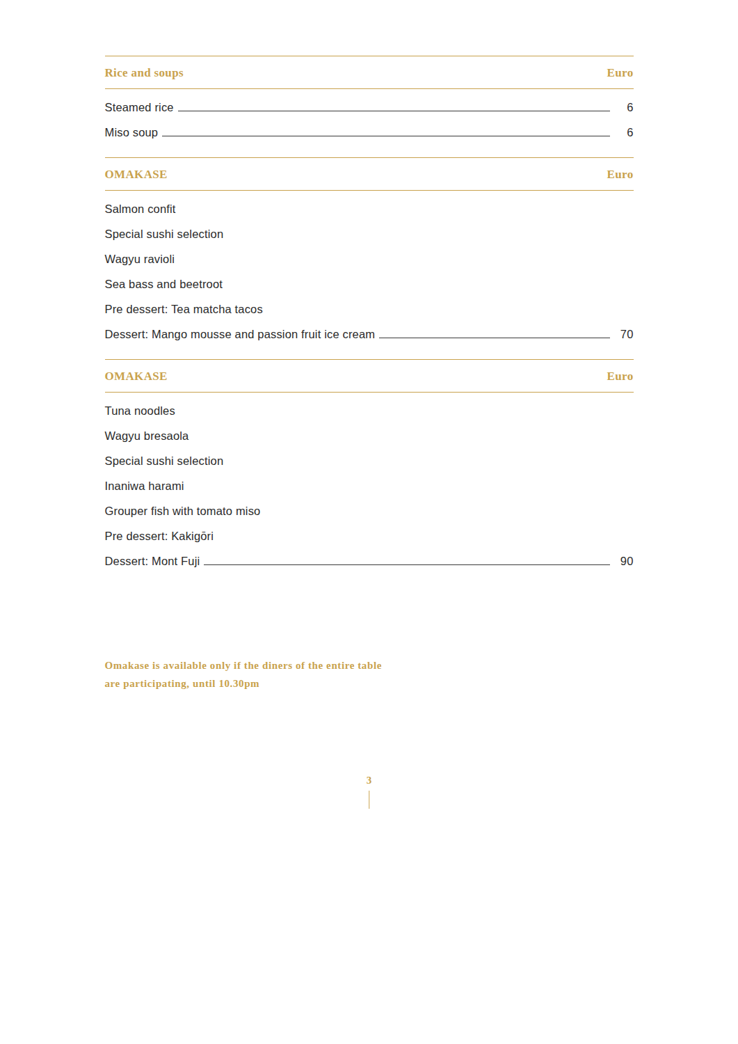Rice and soups Euro
Steamed rice 6
Miso soup 6
OMAKASE Euro
Salmon confit
Special sushi selection
Wagyu ravioli
Sea bass and beetroot
Pre dessert: Tea matcha tacos
Dessert: Mango mousse and passion fruit ice cream 70
OMAKASE Euro
Tuna noodles
Wagyu bresaola
Special sushi selection
Inaniwa harami
Grouper fish with tomato miso
Pre dessert: Kakigōri
Dessert: Mont Fuji 90
Omakase is available only if the diners of the entire table
are participating, until 10.30pm
3